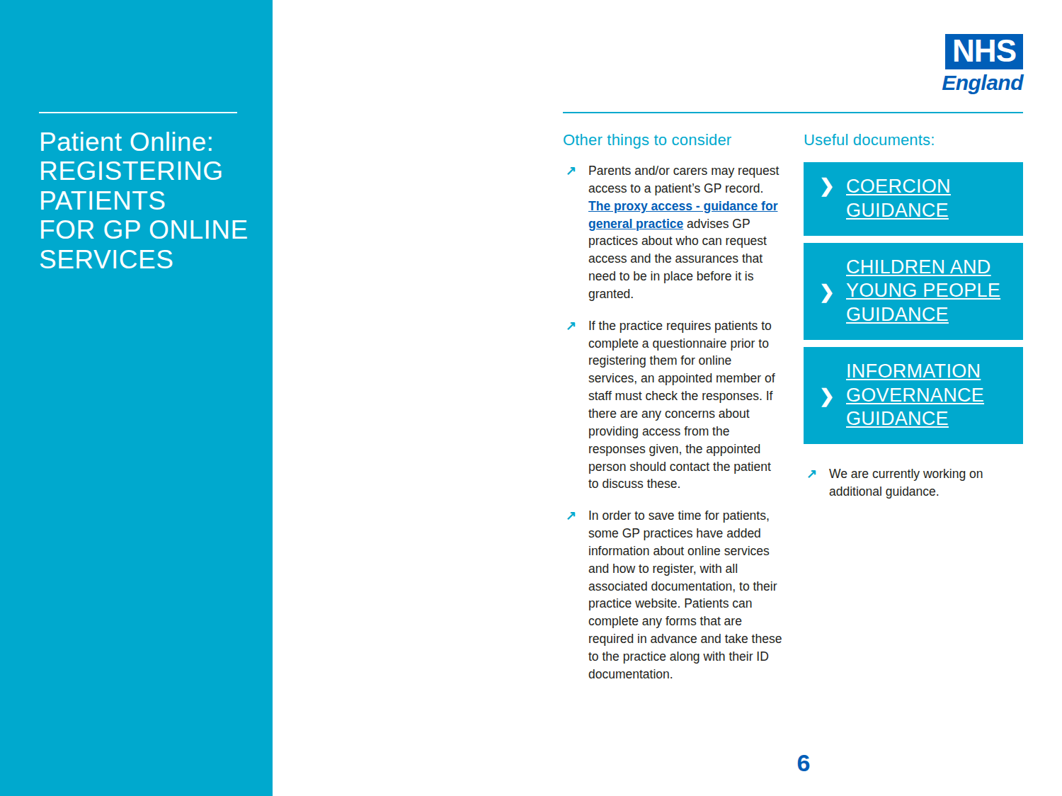Patient Online: Registering Patients for GP Online Services
NHS
England
Other things to consider
Parents and/or carers may request access to a patient’s GP record. The proxy access - guidance for general practice advises GP practices about who can request access and the assurances that need to be in place before it is granted.
If the practice requires patients to complete a questionnaire prior to registering them for online services, an appointed member of staff must check the responses. If there are any concerns about providing access from the responses given, the appointed person should contact the patient to discuss these.
In order to save time for patients, some GP practices have added information about online services and how to register, with all associated documentation, to their practice website. Patients can complete any forms that are required in advance and take these to the practice along with their ID documentation.
Useful documents:
❯ Coercion guidance
❯ Children and young people guidance
❯ Information governance guidance
We are currently working on additional guidance.
6